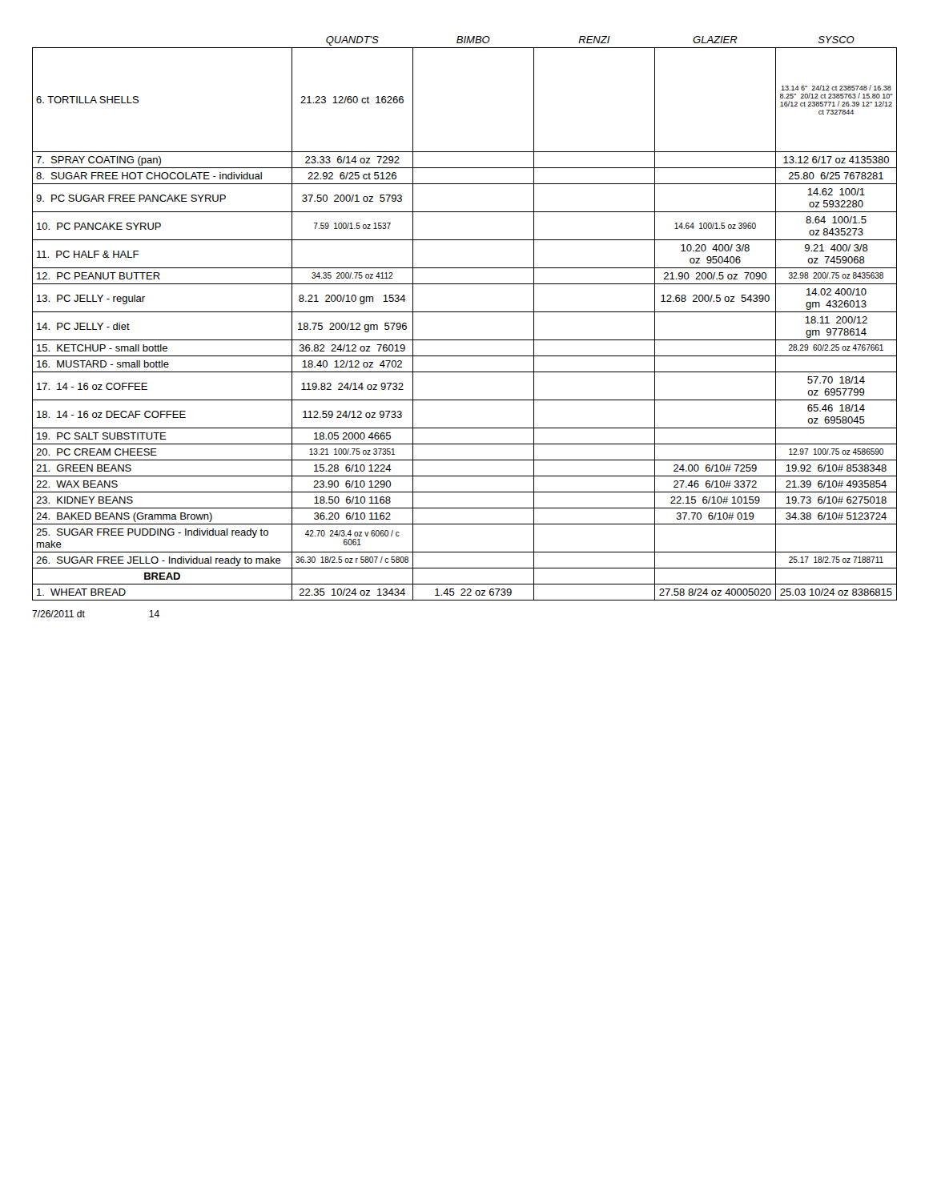| | QUANDT'S | BIMBO | RENZI | GLAZIER | SYSCO |
| --- | --- | --- | --- | --- | --- |
| 6. TORTILLA SHELLS | 21.23 12/60 ct 16266 | | | | 13.14 6" 24/12 ct 2385748 / 16.38 8.25" 20/12 ct 2385763 / 15.80 10" 16/12 ct 2385771 / 26.39 12" 12/12 ct 7327844 |
| 7. SPRAY COATING (pan) | 23.33 6/14 oz 7292 | | | | 13.12 6/17 oz 4135380 |
| 8. SUGAR FREE HOT CHOCOLATE - individual | 22.92 6/25 ct 5126 | | | | 25.80 6/25 7678281 |
| 9. PC SUGAR FREE PANCAKE SYRUP | 37.50 200/1 oz 5793 | | | | 14.62 100/1 oz 5932280 |
| 10. PC PANCAKE SYRUP | 7.59 100/1.5 oz 1537 | | | 14.64 100/1.5 oz 3960 | 8.64 100/1.5 oz 8435273 |
| 11. PC HALF & HALF | | | | 10.20 400/ 3/8 oz 950406 | 9.21 400/ 3/8 oz 7459068 |
| 12. PC PEANUT BUTTER | 34.35 200/.75 oz 4112 | | | 21.90 200/.5 oz 7090 | 32.98 200/.75 oz 8435638 |
| 13. PC JELLY - regular | 8.21 200/10 gm 1534 | | | 12.68 200/.5 oz 54390 | 14.02 400/10 gm 4326013 |
| 14. PC JELLY - diet | 18.75 200/12 gm 5796 | | | | 18.11 200/12 gm 9778614 |
| 15. KETCHUP - small bottle | 36.82 24/12 oz 76019 | | | | 28.29 60/2.25 oz 4767661 |
| 16. MUSTARD - small bottle | 18.40 12/12 oz 4702 | | | | |
| 17. 14 - 16 oz COFFEE | 119.82 24/14 oz 9732 | | | | 57.70 18/14 oz 6957799 |
| 18. 14 - 16 oz DECAF COFFEE | 112.59 24/12 oz 9733 | | | | 65.46 18/14 oz 6958045 |
| 19. PC SALT SUBSTITUTE | 18.05 2000 4665 | | | | |
| 20. PC CREAM CHEESE | 13.21 100/.75 oz 37351 | | | | 12.97 100/.75 oz 4586590 |
| 21. GREEN BEANS | 15.28 6/10 1224 | | | 24.00 6/10# 7259 | 19.92 6/10# 8538348 |
| 22. WAX BEANS | 23.90 6/10 1290 | | | 27.46 6/10# 3372 | 21.39 6/10# 4935854 |
| 23. KIDNEY BEANS | 18.50 6/10 1168 | | | 22.15 6/10# 10159 | 19.73 6/10# 6275018 |
| 24. BAKED BEANS (Gramma Brown) | 36.20 6/10 1162 | | | 37.70 6/10# 019 | 34.38 6/10# 5123724 |
| 25. SUGAR FREE PUDDING - Individual ready to make | 42.70 24/3.4 oz v 6060 / c 6061 | | | | |
| 26. SUGAR FREE JELLO - Individual ready to make | 36.30 18/2.5 oz r 5807 / c 5808 | | | | 25.17 18/2.75 oz 7188711 |
| BREAD | | | | | |
| 1. WHEAT BREAD | 22.35 10/24 oz 13434 | 1.45 22 oz 6739 | | 27.58 8/24 oz 40005020 | 25.03 10/24 oz 8386815 |
7/26/2011 dt 14